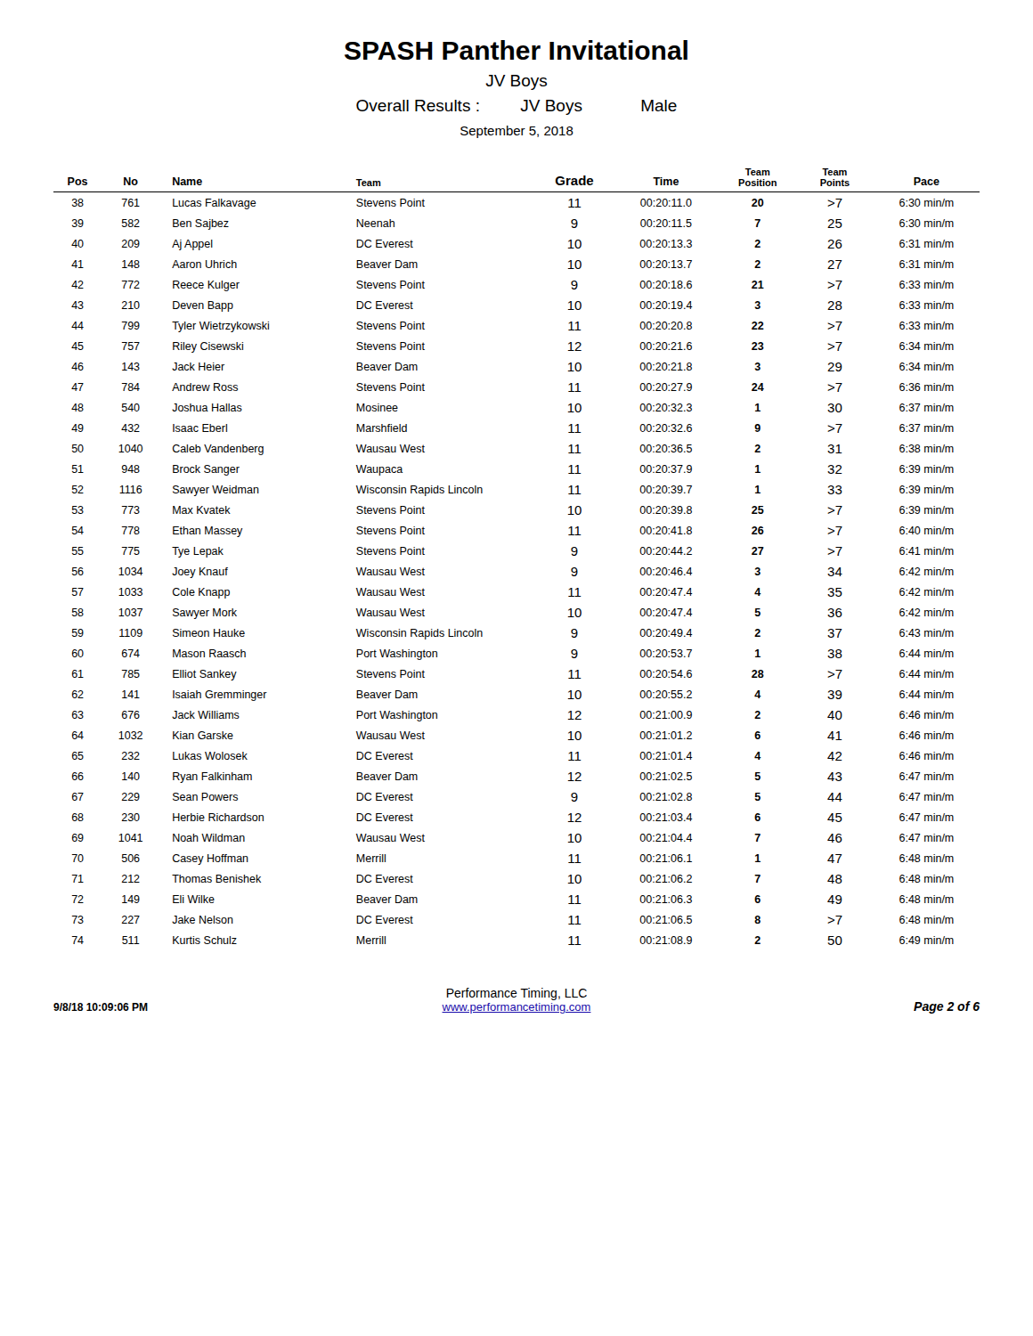SPASH Panther Invitational
JV Boys
Overall Results : JV Boys Male
September 5, 2018
| Pos | No | Name | Team | Grade | Time | Team Position | Team Points | Pace |
| --- | --- | --- | --- | --- | --- | --- | --- | --- |
| 38 | 761 | Lucas Falkavage | Stevens Point | 11 | 00:20:11.0 | 20 | >7 | 6:30 min/m |
| 39 | 582 | Ben Sajbez | Neenah | 9 | 00:20:11.5 | 7 | 25 | 6:30 min/m |
| 40 | 209 | Aj Appel | DC Everest | 10 | 00:20:13.3 | 2 | 26 | 6:31 min/m |
| 41 | 148 | Aaron Uhrich | Beaver Dam | 10 | 00:20:13.7 | 2 | 27 | 6:31 min/m |
| 42 | 772 | Reece Kulger | Stevens Point | 9 | 00:20:18.6 | 21 | >7 | 6:33 min/m |
| 43 | 210 | Deven Bapp | DC Everest | 10 | 00:20:19.4 | 3 | 28 | 6:33 min/m |
| 44 | 799 | Tyler Wietrzykowski | Stevens Point | 11 | 00:20:20.8 | 22 | >7 | 6:33 min/m |
| 45 | 757 | Riley Cisewski | Stevens Point | 12 | 00:20:21.6 | 23 | >7 | 6:34 min/m |
| 46 | 143 | Jack Heier | Beaver Dam | 10 | 00:20:21.8 | 3 | 29 | 6:34 min/m |
| 47 | 784 | Andrew Ross | Stevens Point | 11 | 00:20:27.9 | 24 | >7 | 6:36 min/m |
| 48 | 540 | Joshua Hallas | Mosinee | 10 | 00:20:32.3 | 1 | 30 | 6:37 min/m |
| 49 | 432 | Isaac Eberl | Marshfield | 11 | 00:20:32.6 | 9 | >7 | 6:37 min/m |
| 50 | 1040 | Caleb Vandenberg | Wausau West | 11 | 00:20:36.5 | 2 | 31 | 6:38 min/m |
| 51 | 948 | Brock Sanger | Waupaca | 11 | 00:20:37.9 | 1 | 32 | 6:39 min/m |
| 52 | 1116 | Sawyer Weidman | Wisconsin Rapids Lincoln | 11 | 00:20:39.7 | 1 | 33 | 6:39 min/m |
| 53 | 773 | Max Kvatek | Stevens Point | 10 | 00:20:39.8 | 25 | >7 | 6:39 min/m |
| 54 | 778 | Ethan Massey | Stevens Point | 11 | 00:20:41.8 | 26 | >7 | 6:40 min/m |
| 55 | 775 | Tye Lepak | Stevens Point | 9 | 00:20:44.2 | 27 | >7 | 6:41 min/m |
| 56 | 1034 | Joey Knauf | Wausau West | 9 | 00:20:46.4 | 3 | 34 | 6:42 min/m |
| 57 | 1033 | Cole Knapp | Wausau West | 11 | 00:20:47.4 | 4 | 35 | 6:42 min/m |
| 58 | 1037 | Sawyer Mork | Wausau West | 10 | 00:20:47.4 | 5 | 36 | 6:42 min/m |
| 59 | 1109 | Simeon Hauke | Wisconsin Rapids Lincoln | 9 | 00:20:49.4 | 2 | 37 | 6:43 min/m |
| 60 | 674 | Mason Raasch | Port Washington | 9 | 00:20:53.7 | 1 | 38 | 6:44 min/m |
| 61 | 785 | Elliot Sankey | Stevens Point | 11 | 00:20:54.6 | 28 | >7 | 6:44 min/m |
| 62 | 141 | Isaiah Gremminger | Beaver Dam | 10 | 00:20:55.2 | 4 | 39 | 6:44 min/m |
| 63 | 676 | Jack Williams | Port Washington | 12 | 00:21:00.9 | 2 | 40 | 6:46 min/m |
| 64 | 1032 | Kian Garske | Wausau West | 10 | 00:21:01.2 | 6 | 41 | 6:46 min/m |
| 65 | 232 | Lukas Wolosek | DC Everest | 11 | 00:21:01.4 | 4 | 42 | 6:46 min/m |
| 66 | 140 | Ryan Falkinham | Beaver Dam | 12 | 00:21:02.5 | 5 | 43 | 6:47 min/m |
| 67 | 229 | Sean Powers | DC Everest | 9 | 00:21:02.8 | 5 | 44 | 6:47 min/m |
| 68 | 230 | Herbie Richardson | DC Everest | 12 | 00:21:03.4 | 6 | 45 | 6:47 min/m |
| 69 | 1041 | Noah Wildman | Wausau West | 10 | 00:21:04.4 | 7 | 46 | 6:47 min/m |
| 70 | 506 | Casey Hoffman | Merrill | 11 | 00:21:06.1 | 1 | 47 | 6:48 min/m |
| 71 | 212 | Thomas Benishek | DC Everest | 10 | 00:21:06.2 | 7 | 48 | 6:48 min/m |
| 72 | 149 | Eli Wilke | Beaver Dam | 11 | 00:21:06.3 | 6 | 49 | 6:48 min/m |
| 73 | 227 | Jake Nelson | DC Everest | 11 | 00:21:06.5 | 8 | >7 | 6:48 min/m |
| 74 | 511 | Kurtis Schulz | Merrill | 11 | 00:21:08.9 | 2 | 50 | 6:49 min/m |
Performance Timing, LLC
www.performancetiming.com
9/8/18 10:09:06 PM
Page 2 of 6